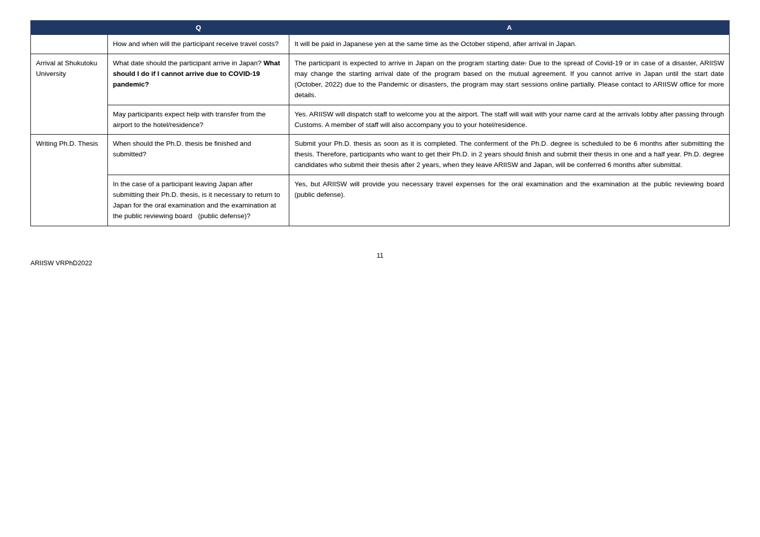| | Q | A |
| --- | --- | --- |
| | How and when will the participant receive travel costs? | It will be paid in Japanese yen at the same time as the October stipend, after arrival in Japan. |
| Arrival at Shukutoku University | What date should the participant arrive in Japan? What should I do if I cannot arrive due to COVID-19 pandemic? | The participant is expected to arrive in Japan on the program starting date . Due to the spread of Covid-19 or in case of a disaster, ARIISW may change the starting arrival date of the program based on the mutual agreement. If you cannot arrive in Japan until the start date (October, 2022) due to the Pandemic or disasters, the program may start sessions online partially. Please contact to ARIISW office for more details. |
| May participants expect help with transfer from the airport to the hotel/residence? | Yes. ARIISW will dispatch staff to welcome you at the airport. The staff will wait with your name card at the arrivals lobby after passing through Customs. A member of staff will also accompany you to your hotel/residence. |
| Writing Ph.D. Thesis | When should the Ph.D. thesis be finished and submitted? | Submit your Ph.D. thesis as soon as it is completed. The conferment of the Ph.D. degree is scheduled to be 6 months after submitting the thesis. Therefore, participants who want to get their Ph.D. in 2 years should finish and submit their thesis in one and a half year. Ph.D. degree candidates who submit their thesis after 2 years, when they leave ARIISW and Japan, will be conferred 6 months after submittal. |
| In the case of a participant leaving Japan after submitting their Ph.D. thesis, is it necessary to return to Japan for the oral examination and the examination at the public reviewing board (public defense)? | Yes, but ARIISW will provide you necessary travel expenses for the oral examination and the examination at the public reviewing board (public defense). |
11
ARIISW VRPhD2022